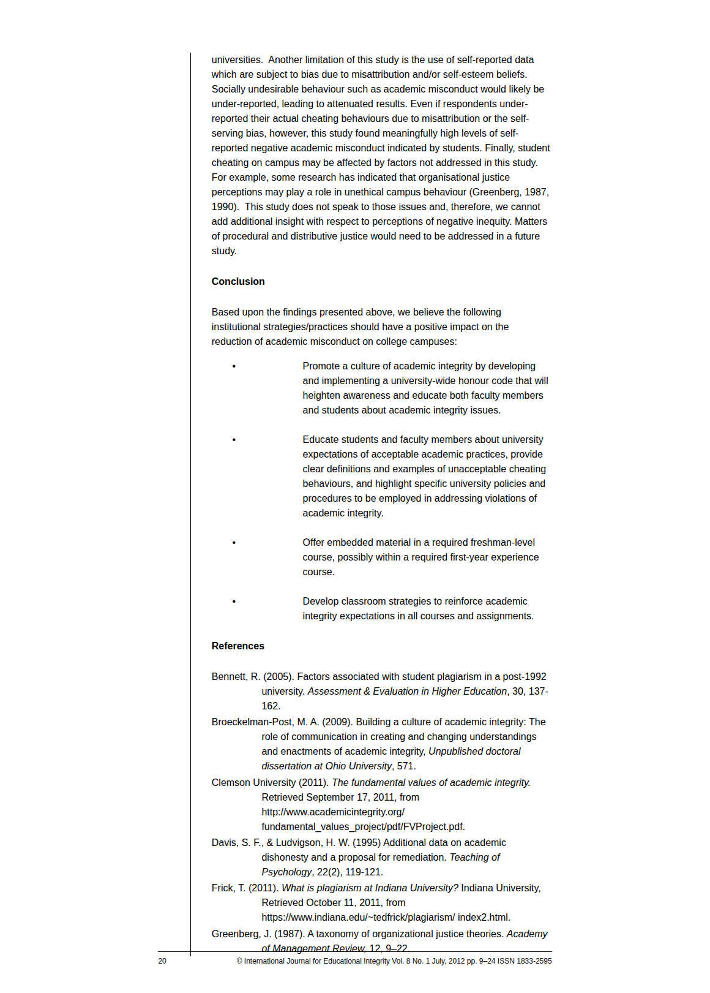universities. Another limitation of this study is the use of self-reported data which are subject to bias due to misattribution and/or self-esteem beliefs. Socially undesirable behaviour such as academic misconduct would likely be under-reported, leading to attenuated results. Even if respondents under-reported their actual cheating behaviours due to misattribution or the self-serving bias, however, this study found meaningfully high levels of self-reported negative academic misconduct indicated by students. Finally, student cheating on campus may be affected by factors not addressed in this study. For example, some research has indicated that organisational justice perceptions may play a role in unethical campus behaviour (Greenberg, 1987, 1990). This study does not speak to those issues and, therefore, we cannot add additional insight with respect to perceptions of negative inequity. Matters of procedural and distributive justice would need to be addressed in a future study.
Conclusion
Based upon the findings presented above, we believe the following institutional strategies/practices should have a positive impact on the reduction of academic misconduct on college campuses:
Promote a culture of academic integrity by developing and implementing a university-wide honour code that will heighten awareness and educate both faculty members and students about academic integrity issues.
Educate students and faculty members about university expectations of acceptable academic practices, provide clear definitions and examples of unacceptable cheating behaviours, and highlight specific university policies and procedures to be employed in addressing violations of academic integrity.
Offer embedded material in a required freshman-level course, possibly within a required first-year experience course.
Develop classroom strategies to reinforce academic integrity expectations in all courses and assignments.
References
Bennett, R. (2005). Factors associated with student plagiarism in a post-1992 university. Assessment & Evaluation in Higher Education, 30, 137-162.
Broeckelman-Post, M. A. (2009). Building a culture of academic integrity: The role of communication in creating and changing understandings and enactments of academic integrity, Unpublished doctoral dissertation at Ohio University, 571.
Clemson University (2011). The fundamental values of academic integrity. Retrieved September 17, 2011, from http://www.academicintegrity.org/ fundamental_values_project/pdf/FVProject.pdf.
Davis, S. F., & Ludvigson, H. W. (1995) Additional data on academic dishonesty and a proposal for remediation. Teaching of Psychology, 22(2), 119-121.
Frick, T. (2011). What is plagiarism at Indiana University? Indiana University, Retrieved October 11, 2011, from https://www.indiana.edu/~tedfrick/plagiarism/ index2.html.
Greenberg, J. (1987). A taxonomy of organizational justice theories. Academy of Management Review, 12, 9–22.
20 © International Journal for Educational Integrity Vol. 8 No. 1 July, 2012 pp. 9–24 ISSN 1833-2595